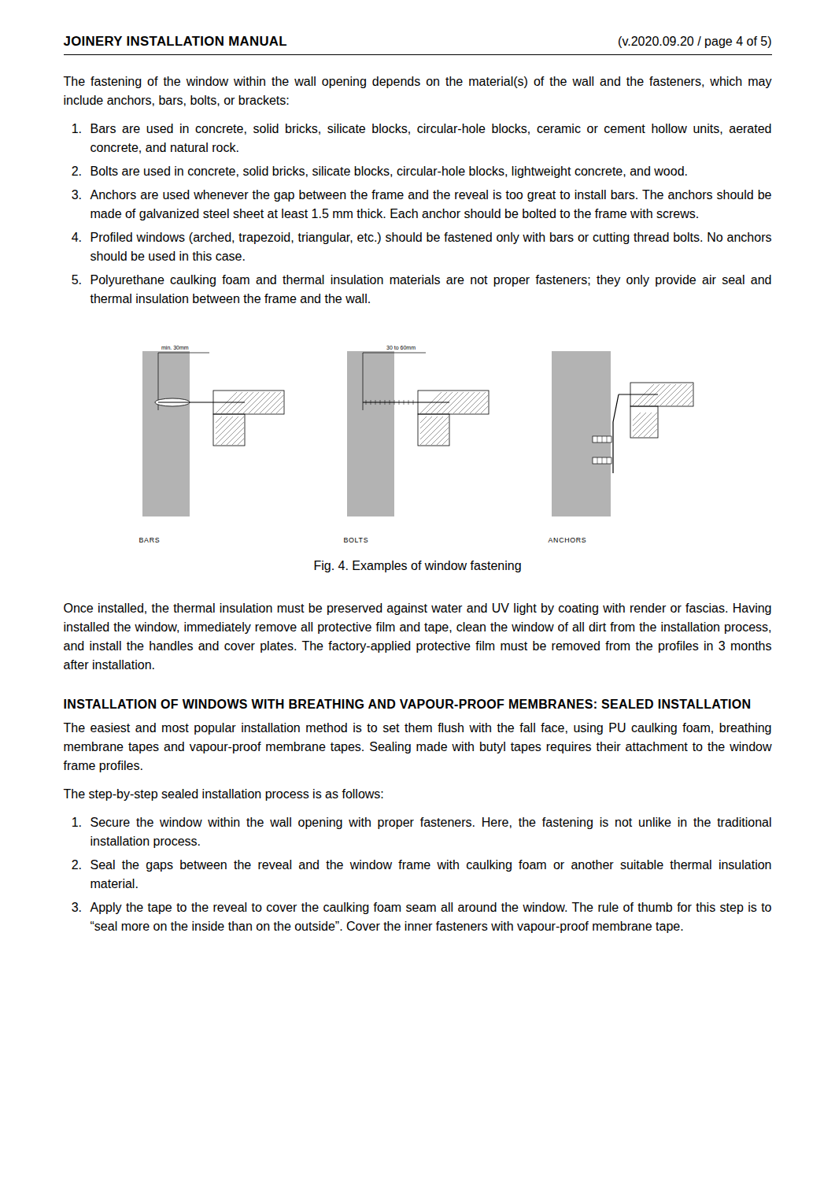JOINERY INSTALLATION MANUAL (v.2020.09.20 / page 4 of 5)
The fastening of the window within the wall opening depends on the material(s) of the wall and the fasteners, which may include anchors, bars, bolts, or brackets:
Bars are used in concrete, solid bricks, silicate blocks, circular-hole blocks, ceramic or cement hollow units, aerated concrete, and natural rock.
Bolts are used in concrete, solid bricks, silicate blocks, circular-hole blocks, lightweight concrete, and wood.
Anchors are used whenever the gap between the frame and the reveal is too great to install bars. The anchors should be made of galvanized steel sheet at least 1.5 mm thick. Each anchor should be bolted to the frame with screws.
Profiled windows (arched, trapezoid, triangular, etc.) should be fastened only with bars or cutting thread bolts. No anchors should be used in this case.
Polyurethane caulking foam and thermal insulation materials are not proper fasteners; they only provide air seal and thermal insulation between the frame and the wall.
min. 30mm
BARS
30 to 60mm
BOLTS
ANCHORS
Fig. 4. Examples of window fastening
Once installed, the thermal insulation must be preserved against water and UV light by coating with render or fascias. Having installed the window, immediately remove all protective film and tape, clean the window of all dirt from the installation process, and install the handles and cover plates. The factory-applied protective film must be removed from the profiles in 3 months after installation.
INSTALLATION OF WINDOWS WITH BREATHING AND VAPOUR-PROOF MEMBRANES: SEALED INSTALLATION
The easiest and most popular installation method is to set them flush with the fall face, using PU caulking foam, breathing membrane tapes and vapour-proof membrane tapes. Sealing made with butyl tapes requires their attachment to the window frame profiles.
The step-by-step sealed installation process is as follows:
Secure the window within the wall opening with proper fasteners. Here, the fastening is not unlike in the traditional installation process.
Seal the gaps between the reveal and the window frame with caulking foam or another suitable thermal insulation material.
Apply the tape to the reveal to cover the caulking foam seam all around the window. The rule of thumb for this step is to “seal more on the inside than on the outside”. Cover the inner fasteners with vapour-proof membrane tape.